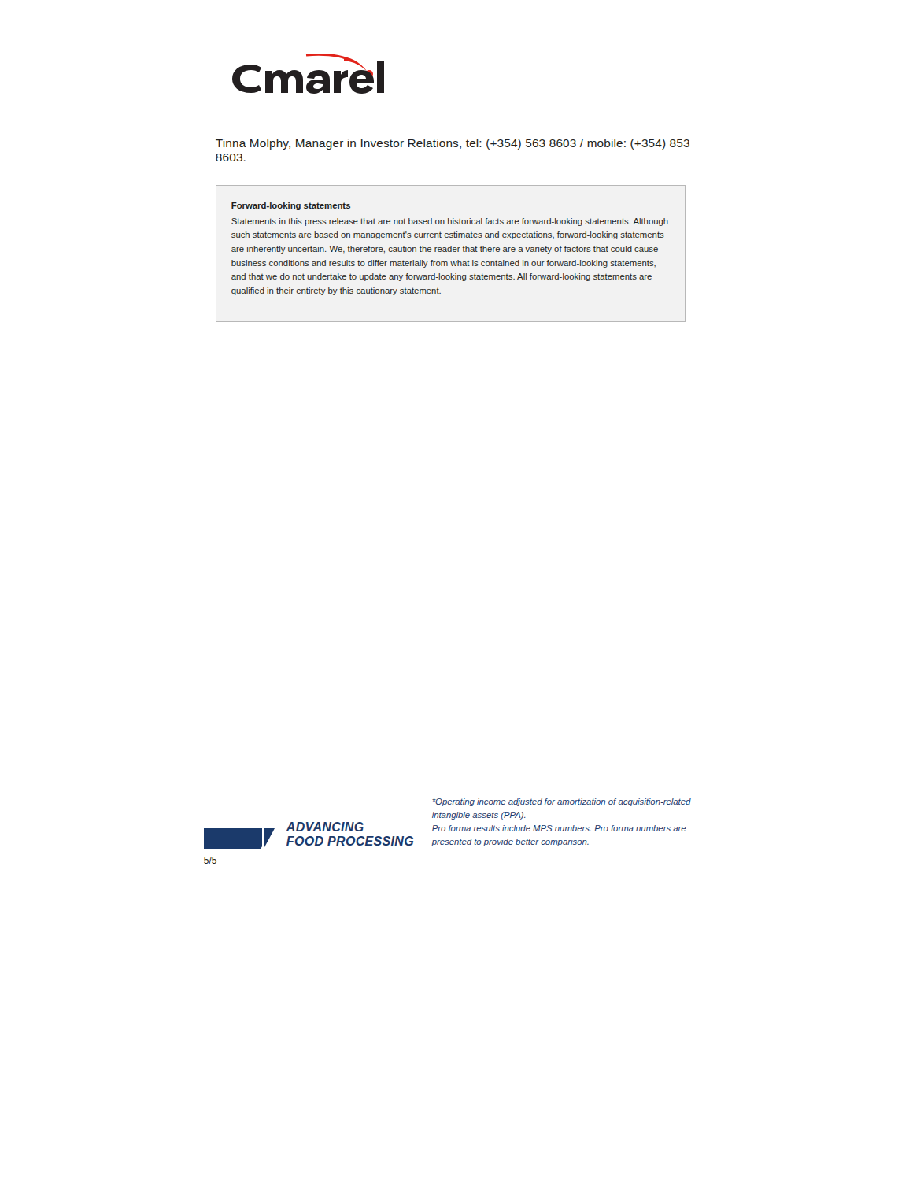Tinna Molphy, Manager in Investor Relations, tel: (+354) 563 8603 / mobile: (+354) 853 8603.
Forward-looking statements
Statements in this press release that are not based on historical facts are forward-looking statements. Although such statements are based on management's current estimates and expectations, forward-looking statements are inherently uncertain. We, therefore, caution the reader that there are a variety of factors that could cause business conditions and results to differ materially from what is contained in our forward-looking statements, and that we do not undertake to update any forward-looking statements. All forward-looking statements are qualified in their entirety by this cautionary statement.
ADVANCING
FOOD PROCESSING
*Operating income adjusted for amortization of acquisition-related intangible assets (PPA).
Pro forma results include MPS numbers. Pro forma numbers are presented to provide better comparison.
5/5